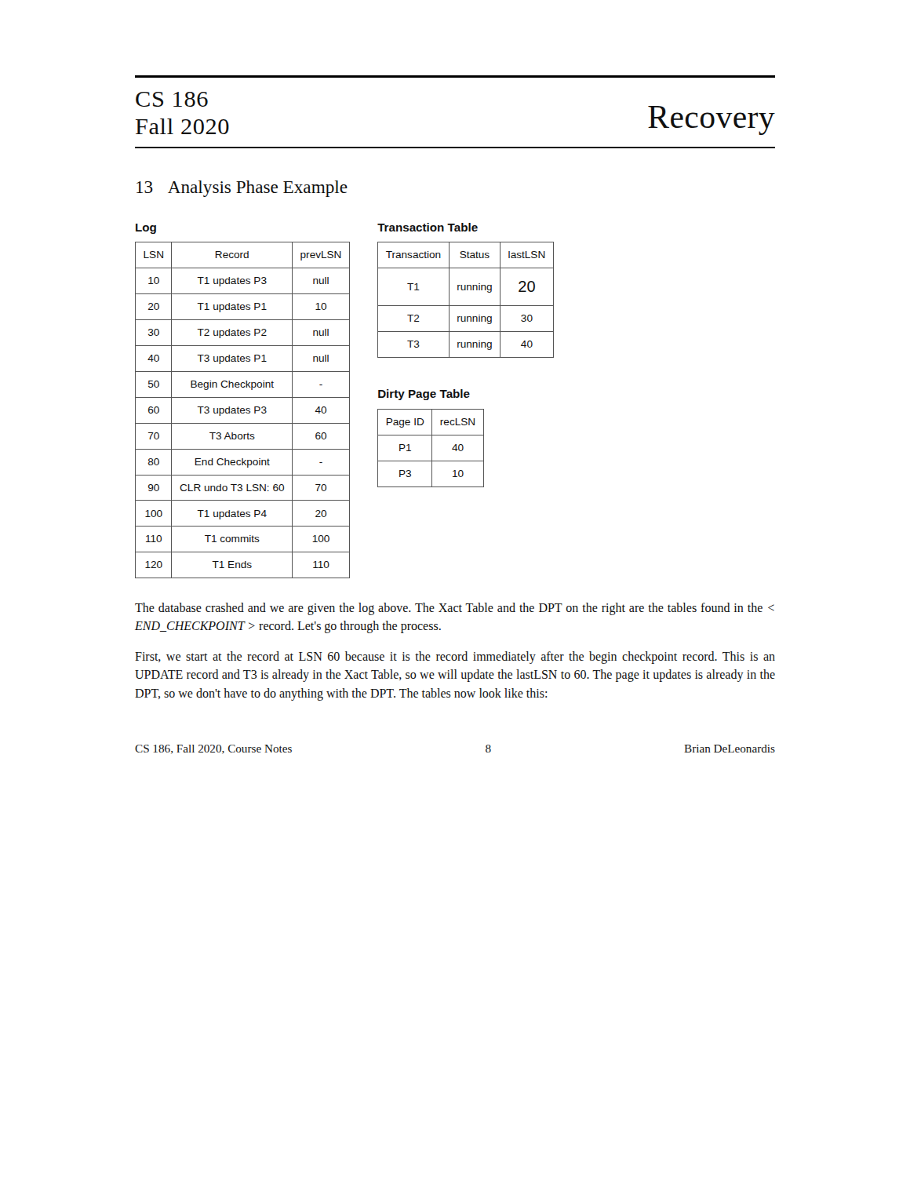CS 186 Fall 2020
Recovery
13 Analysis Phase Example
Log
| LSN | Record | prevLSN |
| --- | --- | --- |
| 10 | T1 updates P3 | null |
| 20 | T1 updates P1 | 10 |
| 30 | T2 updates P2 | null |
| 40 | T3 updates P1 | null |
| 50 | Begin Checkpoint | - |
| 60 | T3 updates P3 | 40 |
| 70 | T3 Aborts | 60 |
| 80 | End Checkpoint | - |
| 90 | CLR undo T3 LSN: 60 | 70 |
| 100 | T1 updates P4 | 20 |
| 110 | T1 commits | 100 |
| 120 | T1 Ends | 110 |
Transaction Table
| Transaction | Status | lastLSN |
| --- | --- | --- |
| T1 | running | 20 |
| T2 | running | 30 |
| T3 | running | 40 |
Dirty Page Table
| Page ID | recLSN |
| --- | --- |
| P1 | 40 |
| P3 | 10 |
The database crashed and we are given the log above. The Xact Table and the DPT on the right are the tables found in the < END_CHECKPOINT > record. Let's go through the process.
First, we start at the record at LSN 60 because it is the record immediately after the begin checkpoint record. This is an UPDATE record and T3 is already in the Xact Table, so we will update the lastLSN to 60. The page it updates is already in the DPT, so we don't have to do anything with the DPT. The tables now look like this:
CS 186, Fall 2020, Course Notes
8
Brian DeLeonardis